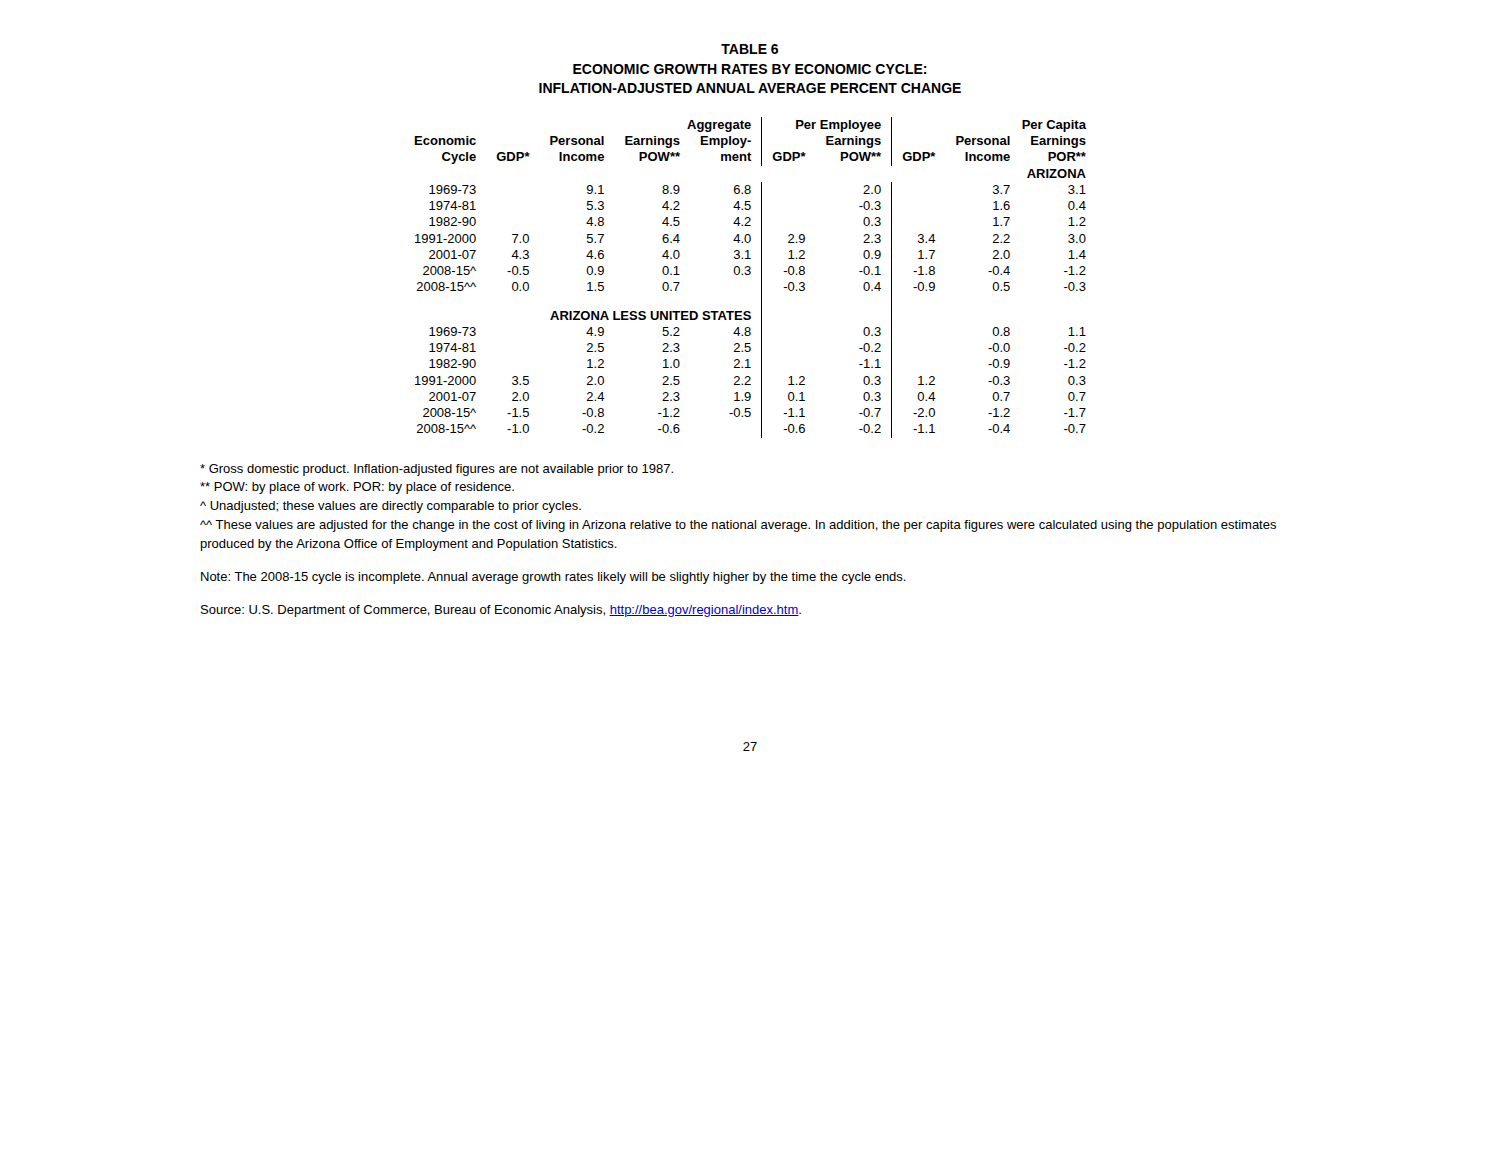TABLE 6
ECONOMIC GROWTH RATES BY ECONOMIC CYCLE:
INFLATION-ADJUSTED ANNUAL AVERAGE PERCENT CHANGE
| | | Aggregate | Per Employee | Per Capita |
| --- | --- | --- | --- | --- |
| Economic | | Personal | Earnings | Employ- | | Earnings | | Personal | Earnings |
| Cycle | GDP* | Income | POW** | ment | GDP* | POW** | GDP* | Income | POR** |
| ARIZONA |
| 1969-73 | | 9.1 | 8.9 | 6.8 | | 2.0 | | 3.7 | 3.1 |
| 1974-81 | | 5.3 | 4.2 | 4.5 | | -0.3 | | 1.6 | 0.4 |
| 1982-90 | | 4.8 | 4.5 | 4.2 | | 0.3 | | 1.7 | 1.2 |
| 1991-2000 | 7.0 | 5.7 | 6.4 | 4.0 | 2.9 | 2.3 | 3.4 | 2.2 | 3.0 |
| 2001-07 | 4.3 | 4.6 | 4.0 | 3.1 | 1.2 | 0.9 | 1.7 | 2.0 | 1.4 |
| 2008-15^ | -0.5 | 0.9 | 0.1 | 0.3 | -0.8 | -0.1 | -1.8 | -0.4 | -1.2 |
| 2008-15^^ | 0.0 | 1.5 | 0.7 | | -0.3 | 0.4 | -0.9 | 0.5 | -0.3 |
| ARIZONA LESS UNITED STATES | | | | | |
| 1969-73 | | 4.9 | 5.2 | 4.8 | | 0.3 | | 0.8 | 1.1 |
| 1974-81 | | 2.5 | 2.3 | 2.5 | | -0.2 | | -0.0 | -0.2 |
| 1982-90 | | 1.2 | 1.0 | 2.1 | | -1.1 | | -0.9 | -1.2 |
| 1991-2000 | 3.5 | 2.0 | 2.5 | 2.2 | 1.2 | 0.3 | 1.2 | -0.3 | 0.3 |
| 2001-07 | 2.0 | 2.4 | 2.3 | 1.9 | 0.1 | 0.3 | 0.4 | 0.7 | 0.7 |
| 2008-15^ | -1.5 | -0.8 | -1.2 | -0.5 | -1.1 | -0.7 | -2.0 | -1.2 | -1.7 |
| 2008-15^^ | -1.0 | -0.2 | -0.6 | | -0.6 | -0.2 | -1.1 | -0.4 | -0.7 |
* Gross domestic product. Inflation-adjusted figures are not available prior to 1987.
** POW: by place of work. POR: by place of residence.
^ Unadjusted; these values are directly comparable to prior cycles.
^^ These values are adjusted for the change in the cost of living in Arizona relative to the national average. In addition, the per capita figures were calculated using the population estimates produced by the Arizona Office of Employment and Population Statistics.
Note: The 2008-15 cycle is incomplete. Annual average growth rates likely will be slightly higher by the time the cycle ends.
Source: U.S. Department of Commerce, Bureau of Economic Analysis, http://bea.gov/regional/index.htm.
27